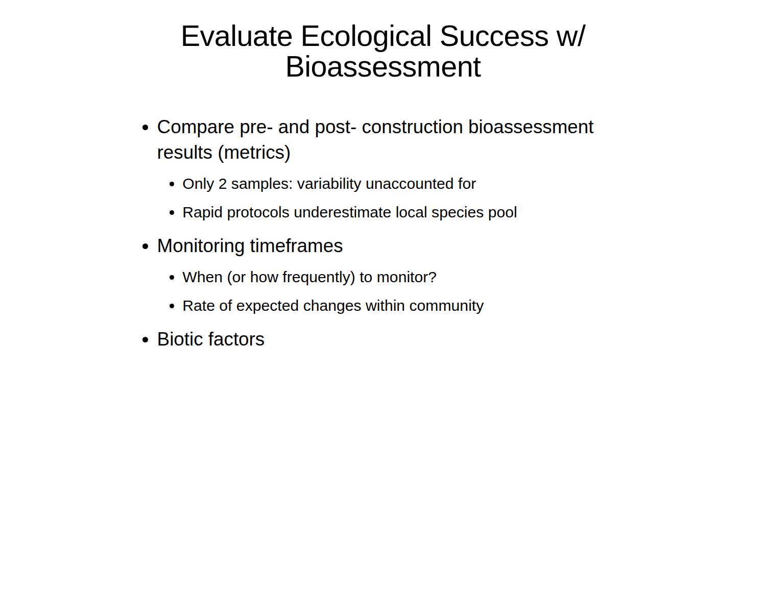Evaluate Ecological Success w/ Bioassessment
Compare pre- and post- construction bioassessment results (metrics)
Only 2 samples: variability unaccounted for
Rapid protocols underestimate local species pool
Monitoring timeframes
When (or how frequently) to monitor?
Rate of expected changes within community
Biotic factors